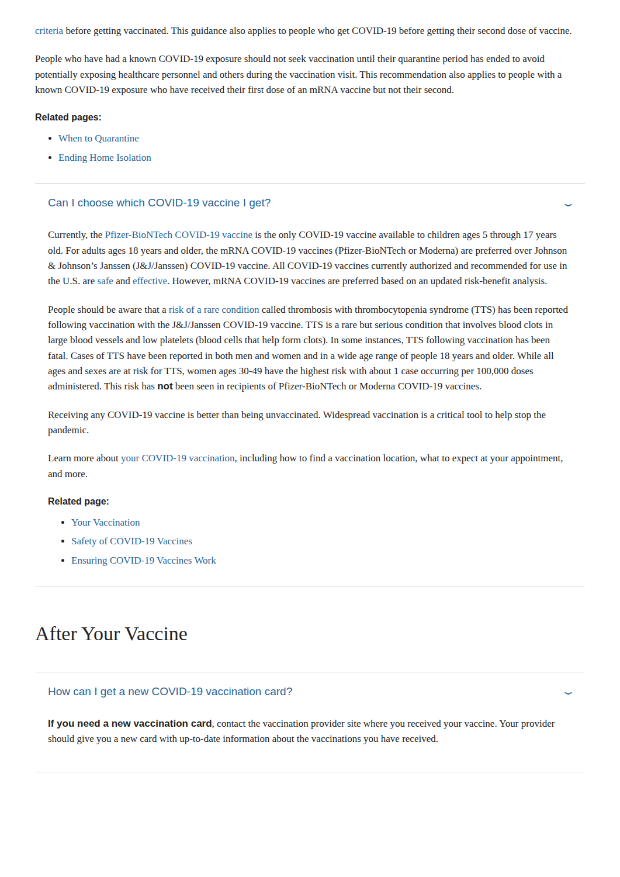criteria before getting vaccinated. This guidance also applies to people who get COVID-19 before getting their second dose of vaccine.
People who have had a known COVID-19 exposure should not seek vaccination until their quarantine period has ended to avoid potentially exposing healthcare personnel and others during the vaccination visit. This recommendation also applies to people with a known COVID-19 exposure who have received their first dose of an mRNA vaccine but not their second.
Related pages:
When to Quarantine
Ending Home Isolation
Can I choose which COVID-19 vaccine I get?
⌄
Currently, the Pfizer-BioNTech COVID-19 vaccine is the only COVID-19 vaccine available to children ages 5 through 17 years old. For adults ages 18 years and older, the mRNA COVID-19 vaccines (Pfizer-BioNTech or Moderna) are preferred over Johnson & Johnson’s Janssen (J&J/Janssen) COVID-19 vaccine. All COVID-19 vaccines currently authorized and recommended for use in the U.S. are safe and effective. However, mRNA COVID-19 vaccines are preferred based on an updated risk-benefit analysis.
People should be aware that a risk of a rare condition called thrombosis with thrombocytopenia syndrome (TTS) has been reported following vaccination with the J&J/Janssen COVID-19 vaccine. TTS is a rare but serious condition that involves blood clots in large blood vessels and low platelets (blood cells that help form clots). In some instances, TTS following vaccination has been fatal. Cases of TTS have been reported in both men and women and in a wide age range of people 18 years and older. While all ages and sexes are at risk for TTS, women ages 30-49 have the highest risk with about 1 case occurring per 100,000 doses administered. This risk has not been seen in recipients of Pfizer-BioNTech or Moderna COVID-19 vaccines.
Receiving any COVID-19 vaccine is better than being unvaccinated. Widespread vaccination is a critical tool to help stop the pandemic.
Learn more about your COVID-19 vaccination, including how to find a vaccination location, what to expect at your appointment, and more.
Related page:
Your Vaccination
Safety of COVID-19 Vaccines
Ensuring COVID-19 Vaccines Work
After Your Vaccine
How can I get a new COVID-19 vaccination card?
⌄
If you need a new vaccination card, contact the vaccination provider site where you received your vaccine. Your provider should give you a new card with up-to-date information about the vaccinations you have received.